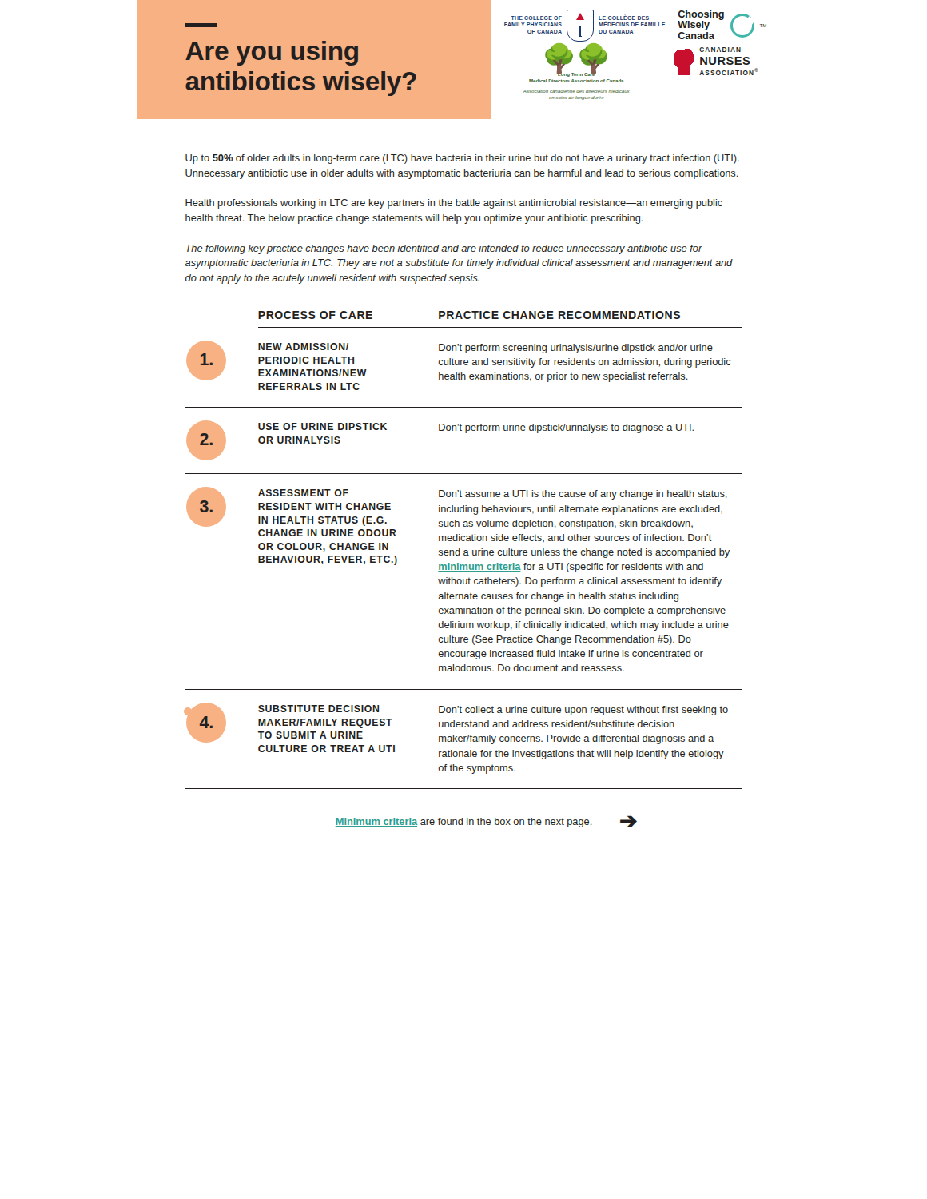Are you using
antibiotics wisely?
THE COLLEGE OF
FAMILY PHYSICIANS
OF CANADA
LE COLLÈGE DES
MÉDECINS DE FAMILLE
DU CANADA
Choosing
Wisely
Canada
TM
🌳🌳
Long Term Care
Medical Directors Association of Canada
Association canadienne des directeurs médicaux
en soins de longue durée
CANADIAN NURSES ASSOCIATION®
Up to 50% of older adults in long-term care (LTC) have bacteria in their urine but do not have a urinary tract infection (UTI). Unnecessary antibiotic use in older adults with asymptomatic bacteriuria can be harmful and lead to serious complications.
Health professionals working in LTC are key partners in the battle against antimicrobial resistance—an emerging public health threat. The below practice change statements will help you optimize your antibiotic prescribing.
The following key practice changes have been identified and are intended to reduce unnecessary antibiotic use for asymptomatic bacteriuria in LTC. They are not a substitute for timely individual clinical assessment and management and do not apply to the acutely unwell resident with suspected sepsis.
| | PROCESS OF CARE | PRACTICE CHANGE RECOMMENDATIONS |
| --- | --- | --- |
| 1. | NEW ADMISSION/ PERIODIC HEALTH EXAMINATIONS/NEW REFERRALS IN LTC | Don’t perform screening urinalysis/urine dipstick and/or urine culture and sensitivity for residents on admission, during periodic health examinations, or prior to new specialist referrals. |
| 2. | USE OF URINE DIPSTICK OR URINALYSIS | Don’t perform urine dipstick/urinalysis to diagnose a UTI. |
| 3. | ASSESSMENT OF RESIDENT WITH CHANGE IN HEALTH STATUS (E.G. CHANGE IN URINE ODOUR OR COLOUR, CHANGE IN BEHAVIOUR, FEVER, ETC.) | Don’t assume a UTI is the cause of any change in health status, including behaviours, until alternate explanations are excluded, such as volume depletion, constipation, skin breakdown, medication side effects, and other sources of infection. Don’t send a urine culture unless the change noted is accompanied by minimum criteria for a UTI (specific for residents with and without catheters). Do perform a clinical assessment to identify alternate causes for change in health status including examination of the perineal skin. Do complete a comprehensive delirium workup, if clinically indicated, which may include a urine culture (See Practice Change Recommendation #5). Do encourage increased fluid intake if urine is concentrated or malodorous. Do document and reassess. |
| 4. | SUBSTITUTE DECISION MAKER/FAMILY REQUEST TO SUBMIT A URINE CULTURE OR TREAT A UTI | Don’t collect a urine culture upon request without first seeking to understand and address resident/substitute decision maker/family concerns. Provide a differential diagnosis and a rationale for the investigations that will help identify the etiology of the symptoms. |
Minimum criteria are found in the box on the next page.
➔